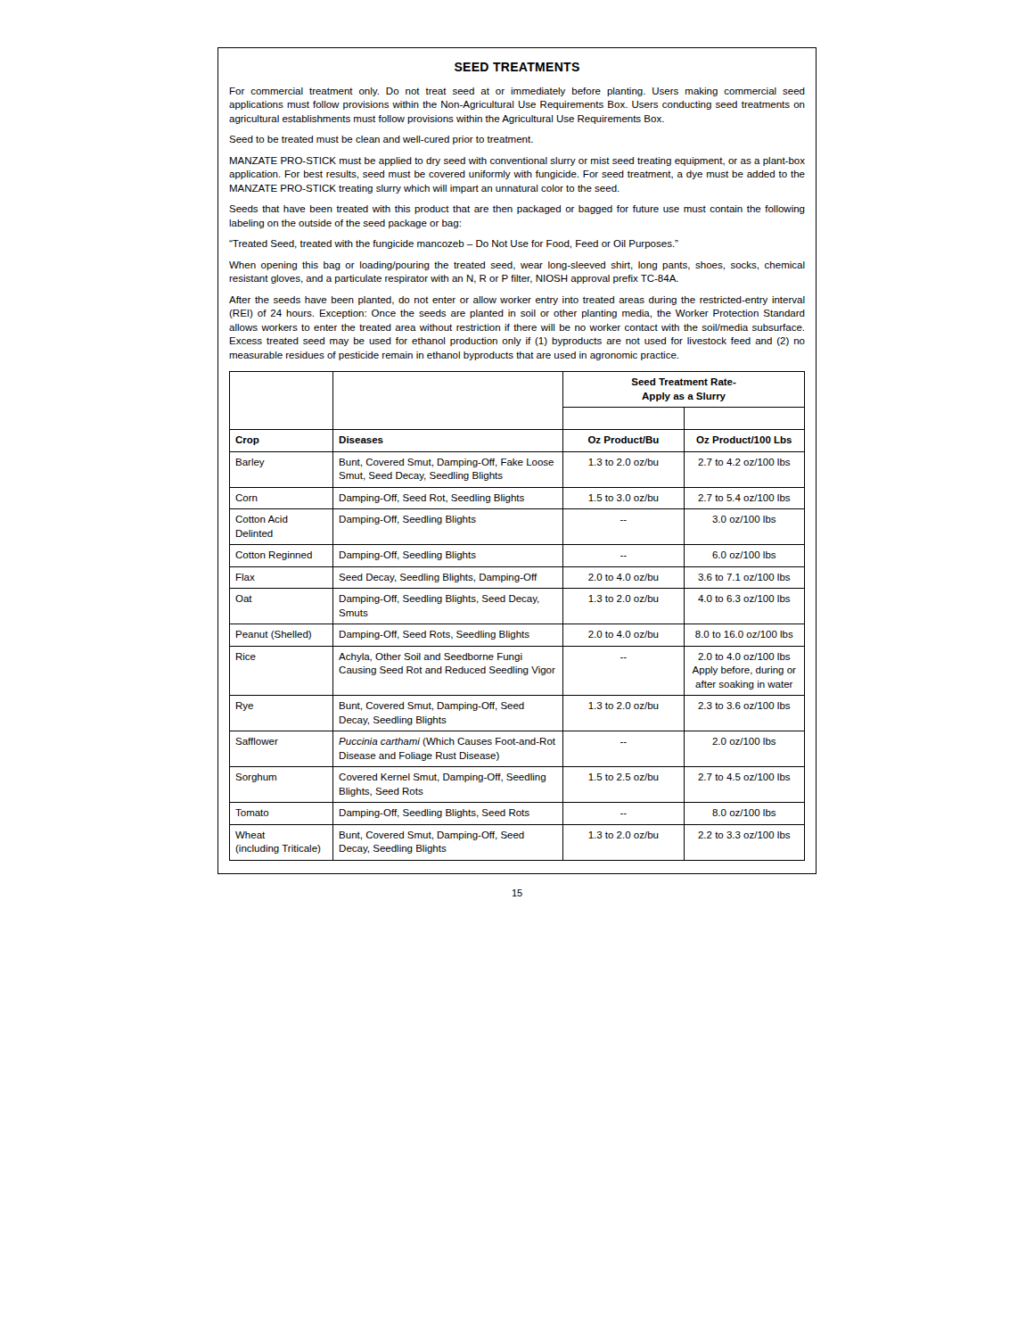SEED TREATMENTS
For commercial treatment only. Do not treat seed at or immediately before planting. Users making commercial seed applications must follow provisions within the Non-Agricultural Use Requirements Box. Users conducting seed treatments on agricultural establishments must follow provisions within the Agricultural Use Requirements Box.
Seed to be treated must be clean and well-cured prior to treatment.
MANZATE PRO-STICK must be applied to dry seed with conventional slurry or mist seed treating equipment, or as a plant-box application. For best results, seed must be covered uniformly with fungicide. For seed treatment, a dye must be added to the MANZATE PRO-STICK treating slurry which will impart an unnatural color to the seed.
Seeds that have been treated with this product that are then packaged or bagged for future use must contain the following labeling on the outside of the seed package or bag:
“Treated Seed, treated with the fungicide mancozeb – Do Not Use for Food, Feed or Oil Purposes.”
When opening this bag or loading/pouring the treated seed, wear long-sleeved shirt, long pants, shoes, socks, chemical resistant gloves, and a particulate respirator with an N, R or P filter, NIOSH approval prefix TC-84A.
After the seeds have been planted, do not enter or allow worker entry into treated areas during the restricted-entry interval (REI) of 24 hours. Exception: Once the seeds are planted in soil or other planting media, the Worker Protection Standard allows workers to enter the treated area without restriction if there will be no worker contact with the soil/media subsurface. Excess treated seed may be used for ethanol production only if (1) byproducts are not used for livestock feed and (2) no measurable residues of pesticide remain in ethanol byproducts that are used in agronomic practice.
| | | Seed Treatment Rate- Apply as a Slurry |
| --- | --- | --- |
| Crop | Diseases | Oz Product/Bu | Oz Product/100 Lbs |
| Barley | Bunt, Covered Smut, Damping-Off, Fake Loose Smut, Seed Decay, Seedling Blights | 1.3 to 2.0 oz/bu | 2.7 to 4.2 oz/100 lbs |
| Corn | Damping-Off, Seed Rot, Seedling Blights | 1.5 to 3.0 oz/bu | 2.7 to 5.4 oz/100 lbs |
| Cotton Acid Delinted | Damping-Off, Seedling Blights | -- | 3.0 oz/100 lbs |
| Cotton Reginned | Damping-Off, Seedling Blights | -- | 6.0 oz/100 lbs |
| Flax | Seed Decay, Seedling Blights, Damping-Off | 2.0 to 4.0 oz/bu | 3.6 to 7.1 oz/100 lbs |
| Oat | Damping-Off, Seedling Blights, Seed Decay, Smuts | 1.3 to 2.0 oz/bu | 4.0 to 6.3 oz/100 lbs |
| Peanut (Shelled) | Damping-Off, Seed Rots, Seedling Blights | 2.0 to 4.0 oz/bu | 8.0 to 16.0 oz/100 lbs |
| Rice | Achyla, Other Soil and Seedborne Fungi Causing Seed Rot and Reduced Seedling Vigor | -- | 2.0 to 4.0 oz/100 lbs Apply before, during or after soaking in water |
| Rye | Bunt, Covered Smut, Damping-Off, Seed Decay, Seedling Blights | 1.3 to 2.0 oz/bu | 2.3 to 3.6 oz/100 lbs |
| Safflower | Puccinia carthami (Which Causes Foot-and-Rot Disease and Foliage Rust Disease) | -- | 2.0 oz/100 lbs |
| Sorghum | Covered Kernel Smut, Damping-Off, Seedling Blights, Seed Rots | 1.5 to 2.5 oz/bu | 2.7 to 4.5 oz/100 lbs |
| Tomato | Damping-Off, Seedling Blights, Seed Rots | -- | 8.0 oz/100 lbs |
| Wheat (including Triticale) | Bunt, Covered Smut, Damping-Off, Seed Decay, Seedling Blights | 1.3 to 2.0 oz/bu | 2.2 to 3.3 oz/100 lbs |
15